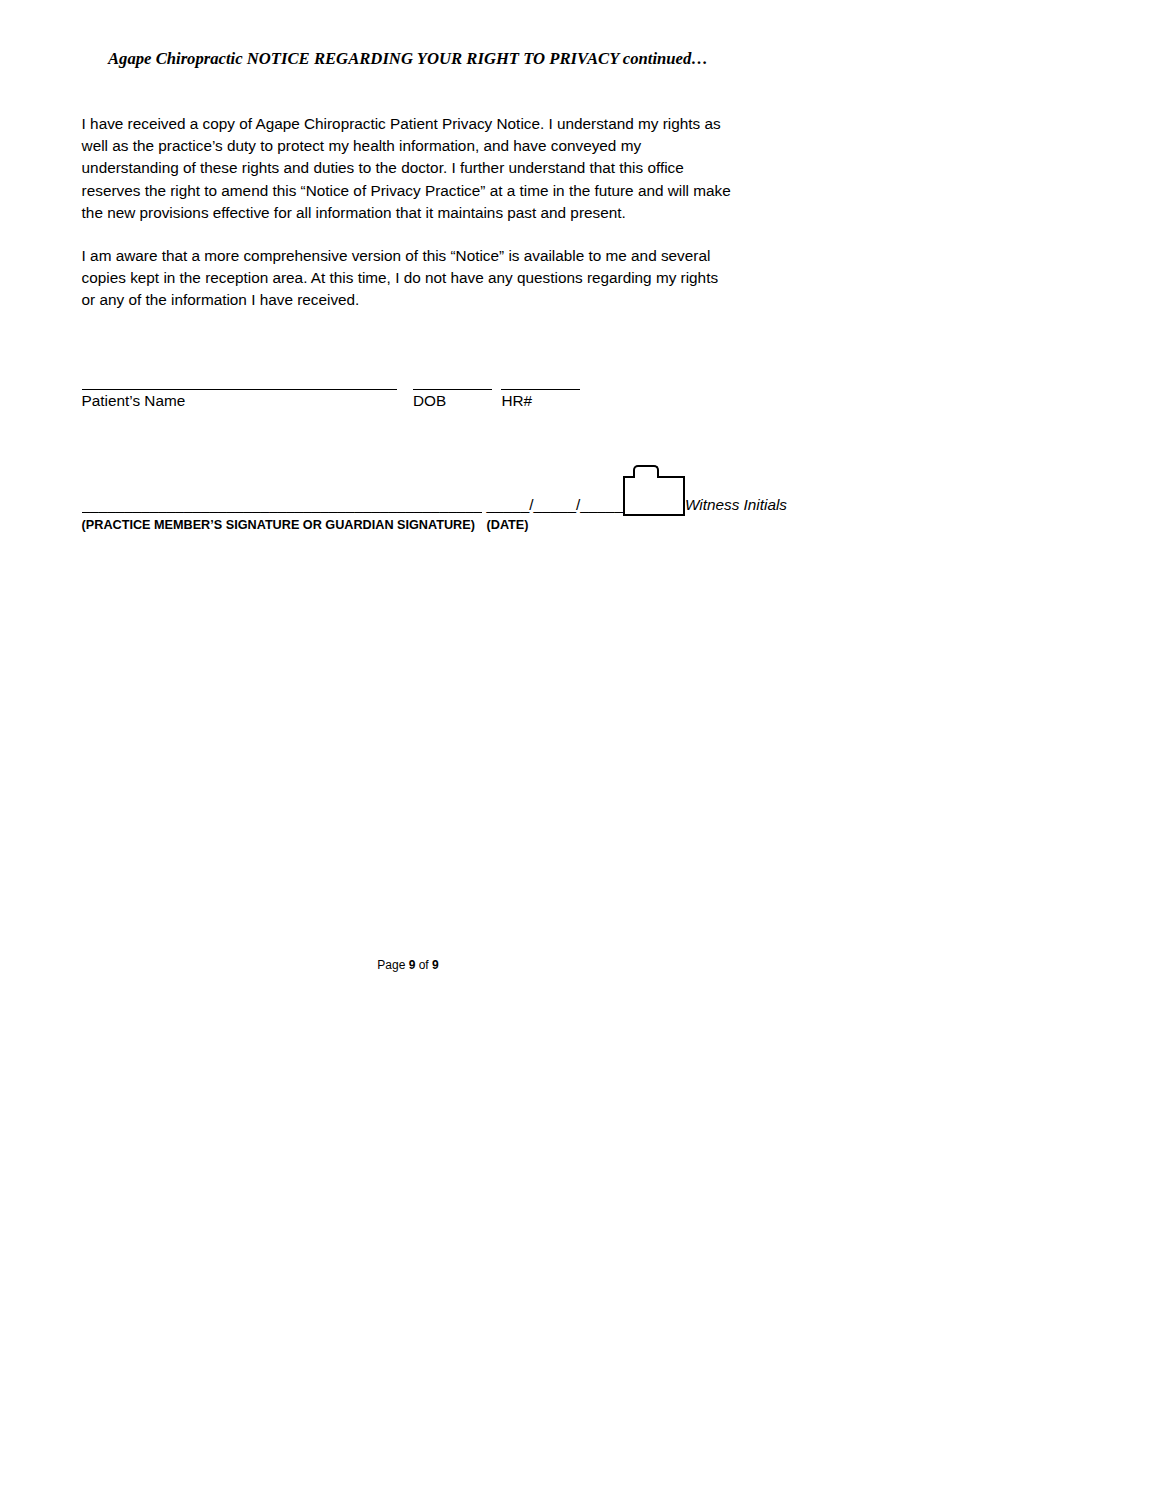Agape Chiropractic NOTICE REGARDING YOUR RIGHT TO PRIVACY continued…
I have received a copy of Agape Chiropractic Patient Privacy Notice. I understand my rights as well as the practice’s duty to protect my health information, and have conveyed my understanding of these rights and duties to the doctor. I further understand that this office reserves the right to amend this “Notice of Privacy Practice” at a time in the future and will make the new provisions effective for all information that it maintains past and present.
I am aware that a more comprehensive version of this “Notice” is available to me and several copies kept in the reception area. At this time, I do not have any questions regarding my rights or any of the information I have received.
| Patient’s Name | | DOB | | HR# | |
| _______________________________________________ | | _____/_____/_____ | | Witness Initials |
| (PRACTICE MEMBER’S SIGNATURE OR GUARDIAN SIGNATURE) | | (DATE) | | |
Page 9 of 9